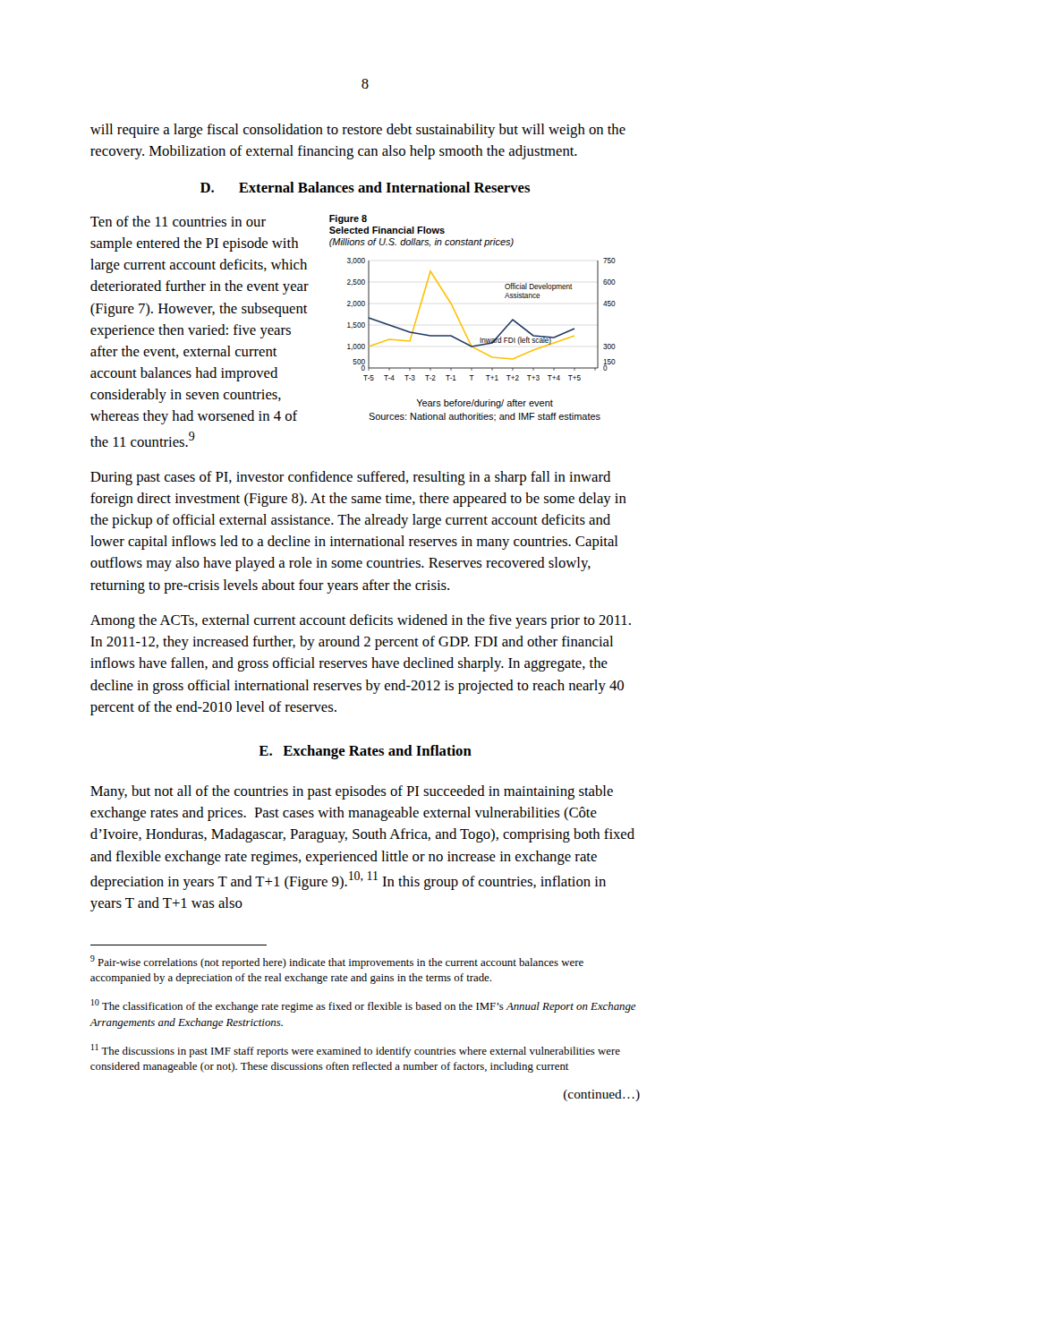8
will require a large fiscal consolidation to restore debt sustainability but will weigh on the recovery. Mobilization of external financing can also help smooth the adjustment.
D. External Balances and International Reserves
Figure 8
Selected Financial Flows
(Millions of U.S. dollars, in constant prices)
3,000 2,500 2,000 1,500 1,000 500 0 750 600 450 300 150 0 T-5 T-4 T-3 T-2 T-1 T T+1 T+2 T+3 T+4 T+5 Official Development Assistance Inward FDI (left scale)
Years before/during/ after event
Sources: National authorities; and IMF staff estimates
Ten of the 11 countries in our sample entered the PI episode with large current account deficits, which deteriorated further in the event year (Figure 7). However, the subsequent experience then varied: five years after the event, external current account balances had improved considerably in seven countries, whereas they had worsened in 4 of the 11 countries.9
During past cases of PI, investor confidence suffered, resulting in a sharp fall in inward foreign direct investment (Figure 8). At the same time, there appeared to be some delay in the pickup of official external assistance. The already large current account deficits and lower capital inflows led to a decline in international reserves in many countries. Capital outflows may also have played a role in some countries. Reserves recovered slowly, returning to pre-crisis levels about four years after the crisis.
Among the ACTs, external current account deficits widened in the five years prior to 2011. In 2011-12, they increased further, by around 2 percent of GDP. FDI and other financial inflows have fallen, and gross official reserves have declined sharply. In aggregate, the decline in gross official international reserves by end-2012 is projected to reach nearly 40 percent of the end-2010 level of reserves.
E. Exchange Rates and Inflation
Many, but not all of the countries in past episodes of PI succeeded in maintaining stable exchange rates and prices. Past cases with manageable external vulnerabilities (Côte d’Ivoire, Honduras, Madagascar, Paraguay, South Africa, and Togo), comprising both fixed and flexible exchange rate regimes, experienced little or no increase in exchange rate depreciation in years T and T+1 (Figure 9).10, 11 In this group of countries, inflation in years T and T+1 was also
9 Pair-wise correlations (not reported here) indicate that improvements in the current account balances were accompanied by a depreciation of the real exchange rate and gains in the terms of trade.
10 The classification of the exchange rate regime as fixed or flexible is based on the IMF’s Annual Report on Exchange Arrangements and Exchange Restrictions.
11 The discussions in past IMF staff reports were examined to identify countries where external vulnerabilities were considered manageable (or not). These discussions often reflected a number of factors, including current
(continued…)